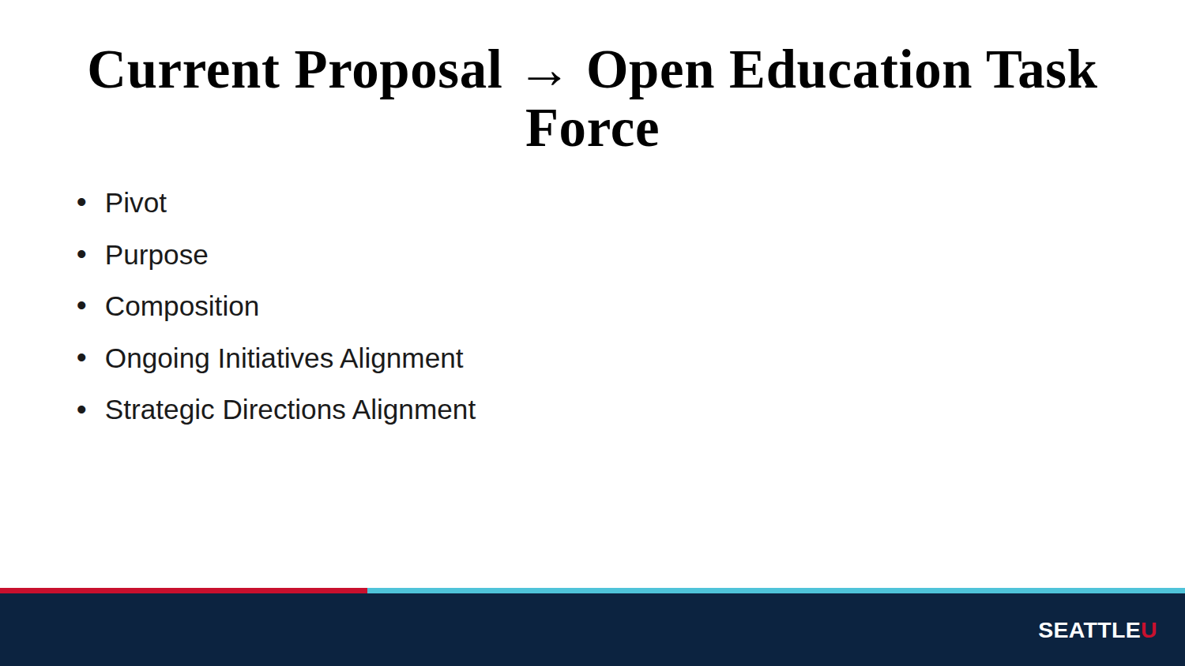Current Proposal → Open Education Task Force
Pivot
Purpose
Composition
Ongoing Initiatives Alignment
Strategic Directions Alignment
SEATTLEU